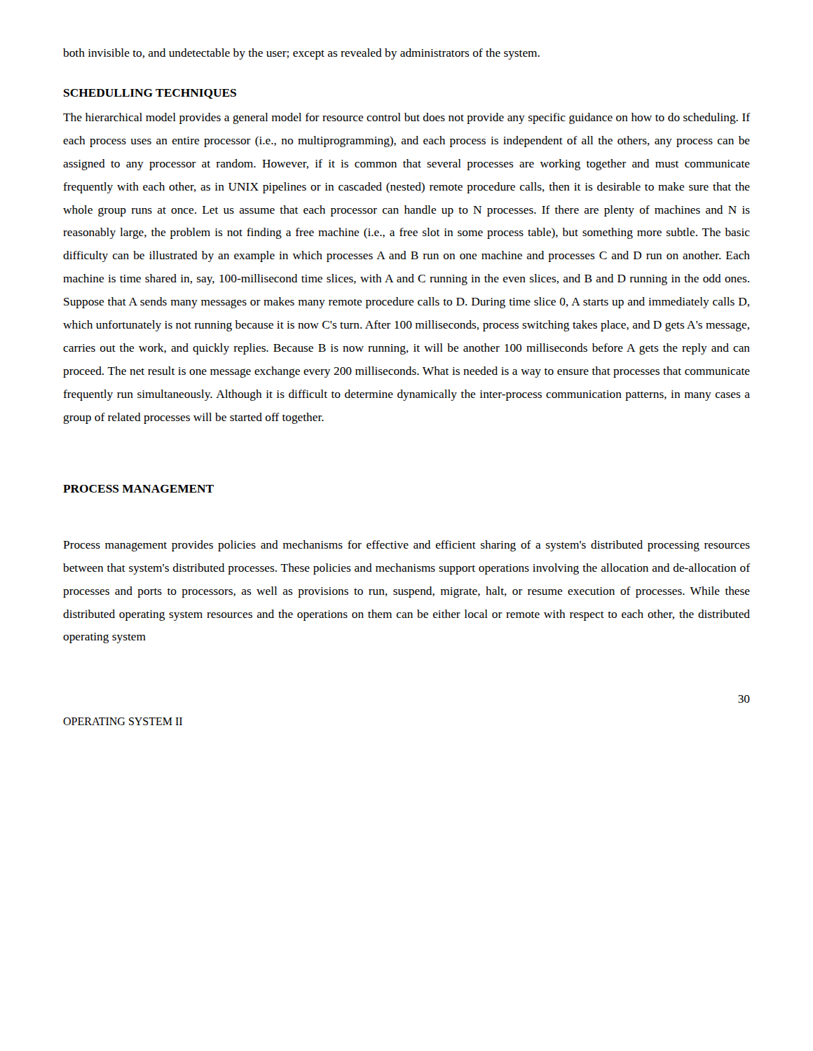both invisible to, and undetectable by the user; except as revealed by administrators of the system.
Schedulling Techniques
The hierarchical model provides a general model for resource control but does not provide any specific guidance on how to do scheduling. If each process uses an entire processor (i.e., no multiprogramming), and each process is independent of all the others, any process can be assigned to any processor at random. However, if it is common that several processes are working together and must communicate frequently with each other, as in UNIX pipelines or in cascaded (nested) remote procedure calls, then it is desirable to make sure that the whole group runs at once. Let us assume that each processor can handle up to N processes. If there are plenty of machines and N is reasonably large, the problem is not finding a free machine (i.e., a free slot in some process table), but something more subtle. The basic difficulty can be illustrated by an example in which processes A and B run on one machine and processes C and D run on another. Each machine is time shared in, say, 100-millisecond time slices, with A and C running in the even slices, and B and D running in the odd ones. Suppose that A sends many messages or makes many remote procedure calls to D. During time slice 0, A starts up and immediately calls D, which unfortunately is not running because it is now C's turn. After 100 milliseconds, process switching takes place, and D gets A's message, carries out the work, and quickly replies. Because B is now running, it will be another 100 milliseconds before A gets the reply and can proceed. The net result is one message exchange every 200 milliseconds. What is needed is a way to ensure that processes that communicate frequently run simultaneously. Although it is difficult to determine dynamically the inter-process communication patterns, in many cases a group of related processes will be started off together.
Process Management
Process management provides policies and mechanisms for effective and efficient sharing of a system's distributed processing resources between that system's distributed processes. These policies and mechanisms support operations involving the allocation and de-allocation of processes and ports to processors, as well as provisions to run, suspend, migrate, halt, or resume execution of processes. While these distributed operating system resources and the operations on them can be either local or remote with respect to each other, the distributed operating system
30
OPERATING SYSTEM II